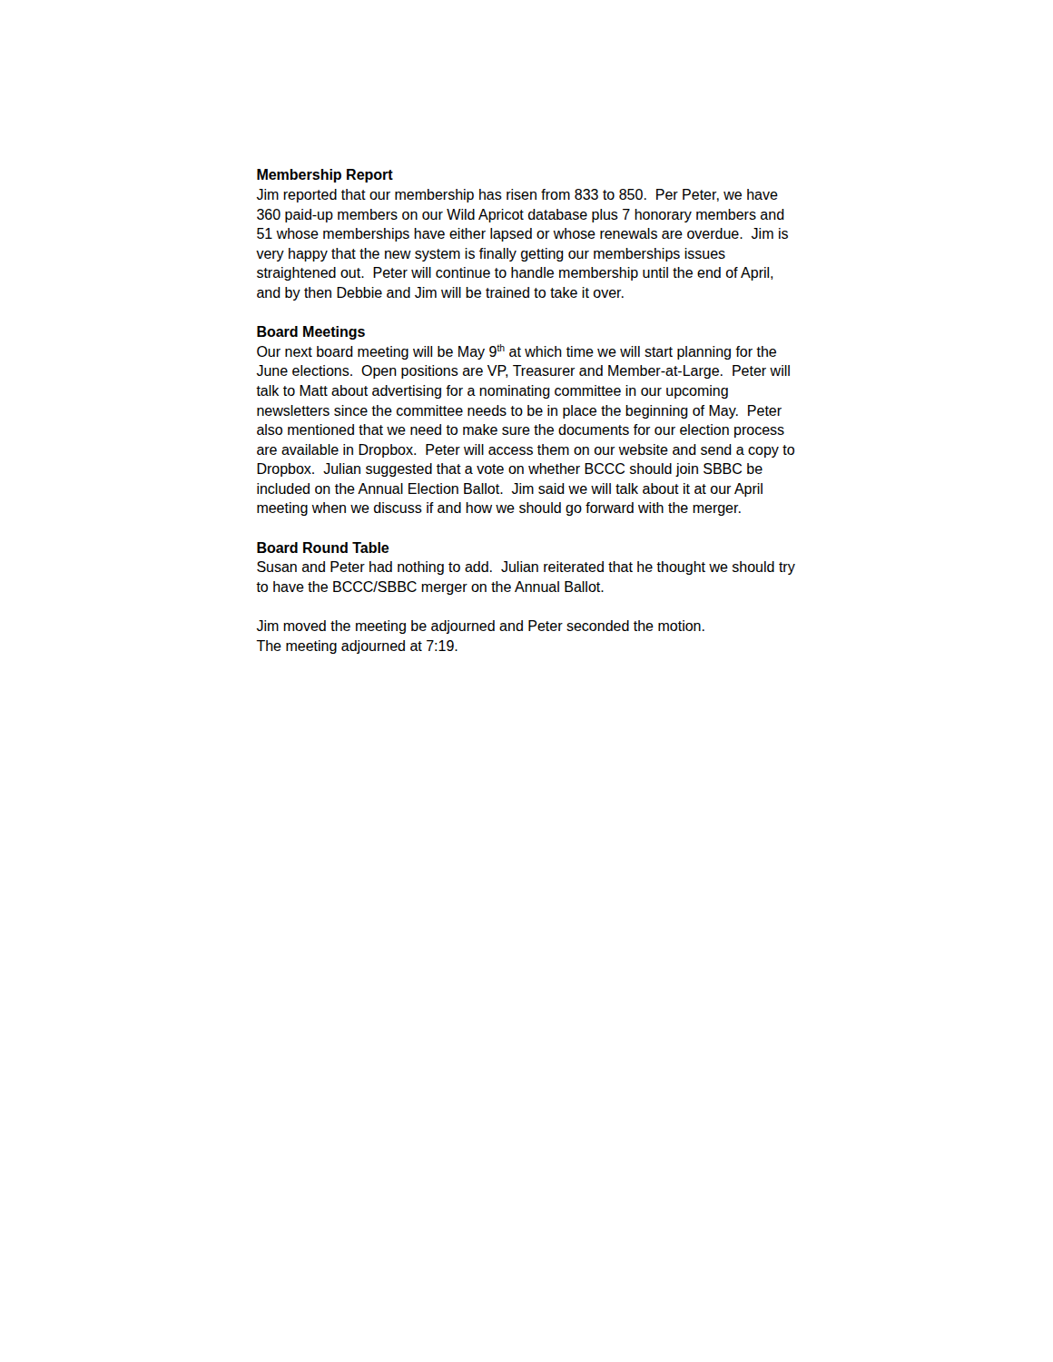Membership Report
Jim reported that our membership has risen from 833 to 850. Per Peter, we have 360 paid-up members on our Wild Apricot database plus 7 honorary members and 51 whose memberships have either lapsed or whose renewals are overdue. Jim is very happy that the new system is finally getting our memberships issues straightened out. Peter will continue to handle membership until the end of April, and by then Debbie and Jim will be trained to take it over.
Board Meetings
Our next board meeting will be May 9th at which time we will start planning for the June elections. Open positions are VP, Treasurer and Member-at-Large. Peter will talk to Matt about advertising for a nominating committee in our upcoming newsletters since the committee needs to be in place the beginning of May. Peter also mentioned that we need to make sure the documents for our election process are available in Dropbox. Peter will access them on our website and send a copy to Dropbox. Julian suggested that a vote on whether BCCC should join SBBC be included on the Annual Election Ballot. Jim said we will talk about it at our April meeting when we discuss if and how we should go forward with the merger.
Board Round Table
Susan and Peter had nothing to add. Julian reiterated that he thought we should try to have the BCCC/SBBC merger on the Annual Ballot.
Jim moved the meeting be adjourned and Peter seconded the motion.
The meeting adjourned at 7:19.